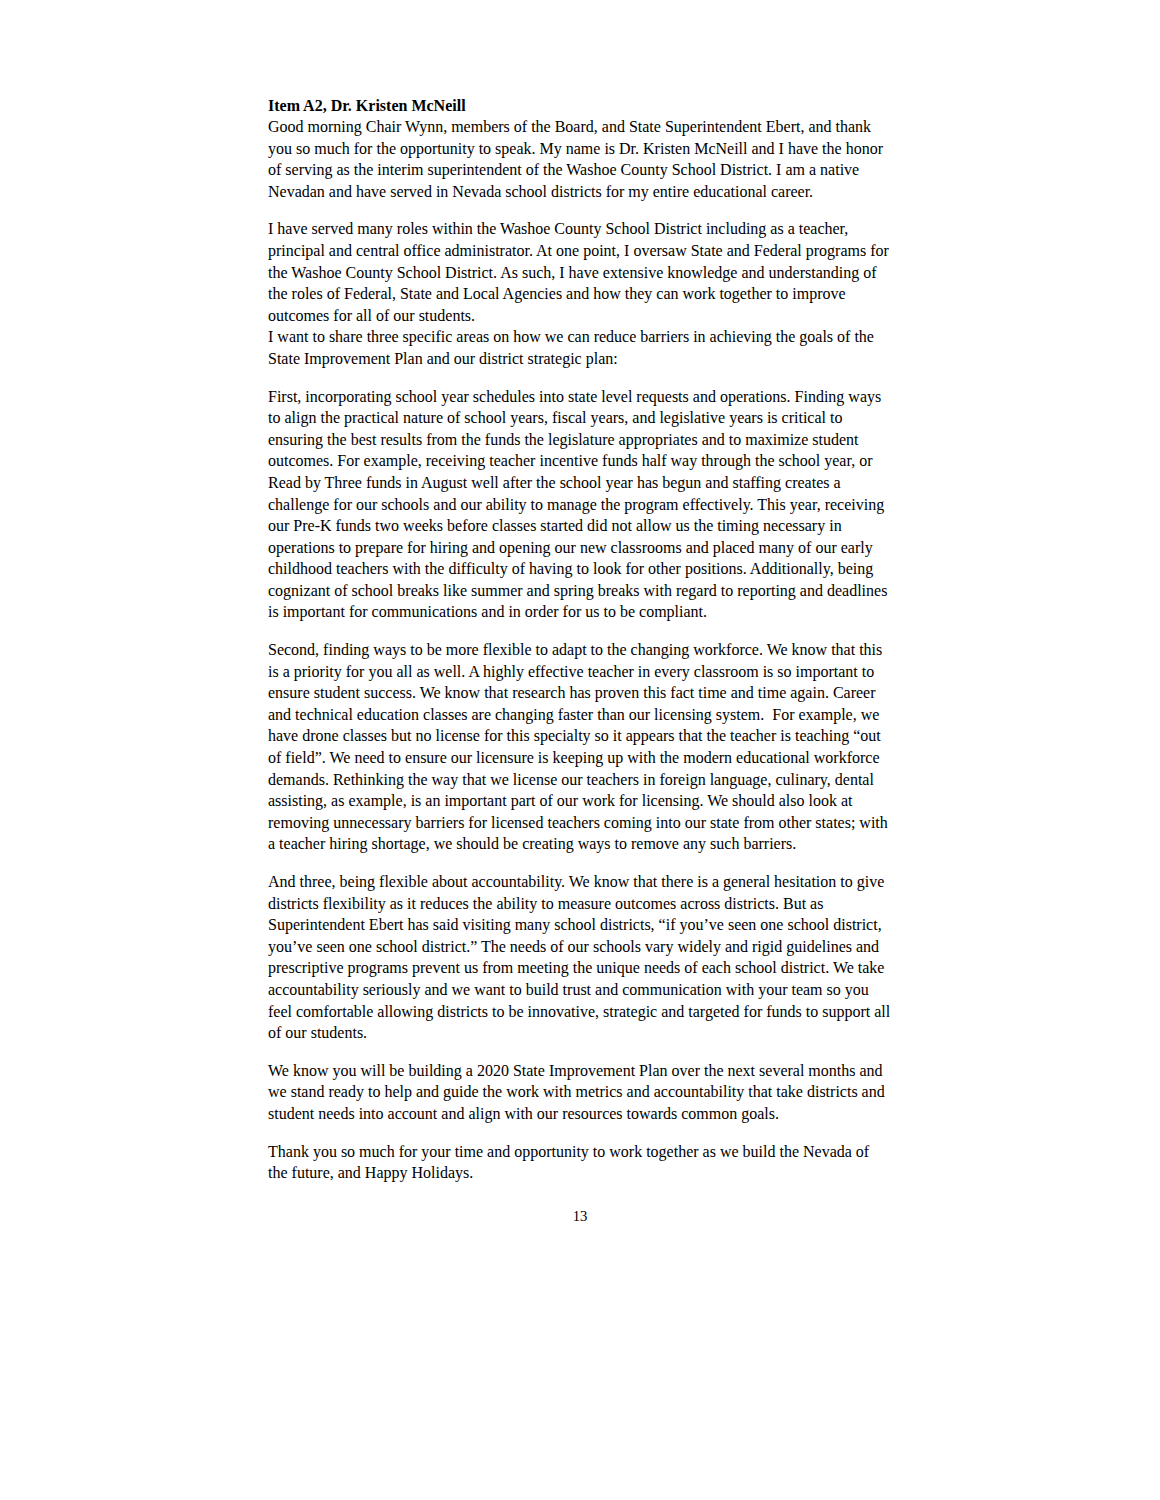Item A2, Dr. Kristen McNeill
Good morning Chair Wynn, members of the Board, and State Superintendent Ebert, and thank you so much for the opportunity to speak. My name is Dr. Kristen McNeill and I have the honor of serving as the interim superintendent of the Washoe County School District. I am a native Nevadan and have served in Nevada school districts for my entire educational career.
I have served many roles within the Washoe County School District including as a teacher, principal and central office administrator. At one point, I oversaw State and Federal programs for the Washoe County School District. As such, I have extensive knowledge and understanding of the roles of Federal, State and Local Agencies and how they can work together to improve outcomes for all of our students.
I want to share three specific areas on how we can reduce barriers in achieving the goals of the State Improvement Plan and our district strategic plan:
First, incorporating school year schedules into state level requests and operations. Finding ways to align the practical nature of school years, fiscal years, and legislative years is critical to ensuring the best results from the funds the legislature appropriates and to maximize student outcomes. For example, receiving teacher incentive funds half way through the school year, or Read by Three funds in August well after the school year has begun and staffing creates a challenge for our schools and our ability to manage the program effectively. This year, receiving our Pre-K funds two weeks before classes started did not allow us the timing necessary in operations to prepare for hiring and opening our new classrooms and placed many of our early childhood teachers with the difficulty of having to look for other positions. Additionally, being cognizant of school breaks like summer and spring breaks with regard to reporting and deadlines is important for communications and in order for us to be compliant.
Second, finding ways to be more flexible to adapt to the changing workforce. We know that this is a priority for you all as well. A highly effective teacher in every classroom is so important to ensure student success. We know that research has proven this fact time and time again. Career and technical education classes are changing faster than our licensing system. For example, we have drone classes but no license for this specialty so it appears that the teacher is teaching “out of field”. We need to ensure our licensure is keeping up with the modern educational workforce demands. Rethinking the way that we license our teachers in foreign language, culinary, dental assisting, as example, is an important part of our work for licensing. We should also look at removing unnecessary barriers for licensed teachers coming into our state from other states; with a teacher hiring shortage, we should be creating ways to remove any such barriers.
And three, being flexible about accountability. We know that there is a general hesitation to give districts flexibility as it reduces the ability to measure outcomes across districts. But as Superintendent Ebert has said visiting many school districts, “if you’ve seen one school district, you’ve seen one school district.” The needs of our schools vary widely and rigid guidelines and prescriptive programs prevent us from meeting the unique needs of each school district. We take accountability seriously and we want to build trust and communication with your team so you feel comfortable allowing districts to be innovative, strategic and targeted for funds to support all of our students.
We know you will be building a 2020 State Improvement Plan over the next several months and we stand ready to help and guide the work with metrics and accountability that take districts and student needs into account and align with our resources towards common goals.
Thank you so much for your time and opportunity to work together as we build the Nevada of the future, and Happy Holidays.
13